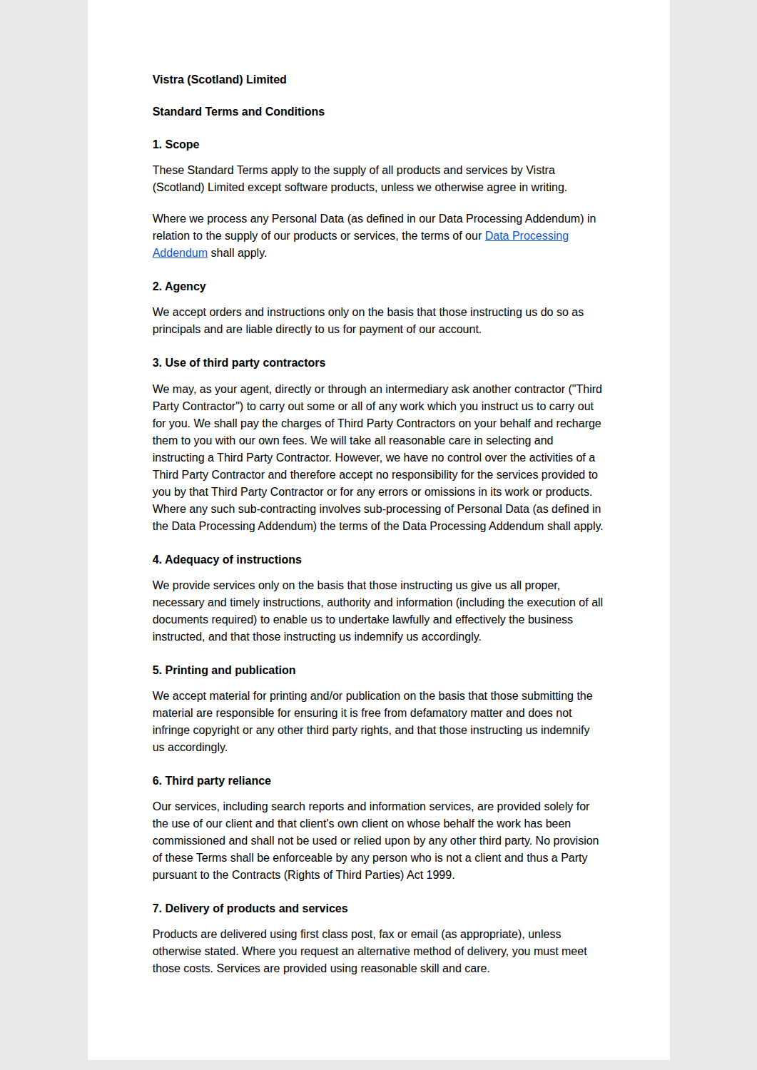Vistra (Scotland) Limited
Standard Terms and Conditions
1. Scope
These Standard Terms apply to the supply of all products and services by Vistra (Scotland) Limited except software products, unless we otherwise agree in writing.
Where we process any Personal Data (as defined in our Data Processing Addendum) in relation to the supply of our products or services, the terms of our Data Processing Addendum shall apply.
2. Agency
We accept orders and instructions only on the basis that those instructing us do so as principals and are liable directly to us for payment of our account.
3. Use of third party contractors
We may, as your agent, directly or through an intermediary ask another contractor ("Third Party Contractor") to carry out some or all of any work which you instruct us to carry out for you. We shall pay the charges of Third Party Contractors on your behalf and recharge them to you with our own fees. We will take all reasonable care in selecting and instructing a Third Party Contractor. However, we have no control over the activities of a Third Party Contractor and therefore accept no responsibility for the services provided to you by that Third Party Contractor or for any errors or omissions in its work or products. Where any such sub-contracting involves sub-processing of Personal Data (as defined in the Data Processing Addendum) the terms of the Data Processing Addendum shall apply.
4. Adequacy of instructions
We provide services only on the basis that those instructing us give us all proper, necessary and timely instructions, authority and information (including the execution of all documents required) to enable us to undertake lawfully and effectively the business instructed, and that those instructing us indemnify us accordingly.
5. Printing and publication
We accept material for printing and/or publication on the basis that those submitting the material are responsible for ensuring it is free from defamatory matter and does not infringe copyright or any other third party rights, and that those instructing us indemnify us accordingly.
6. Third party reliance
Our services, including search reports and information services, are provided solely for the use of our client and that client's own client on whose behalf the work has been commissioned and shall not be used or relied upon by any other third party. No provision of these Terms shall be enforceable by any person who is not a client and thus a Party pursuant to the Contracts (Rights of Third Parties) Act 1999.
7. Delivery of products and services
Products are delivered using first class post, fax or email (as appropriate), unless otherwise stated. Where you request an alternative method of delivery, you must meet those costs. Services are provided using reasonable skill and care.